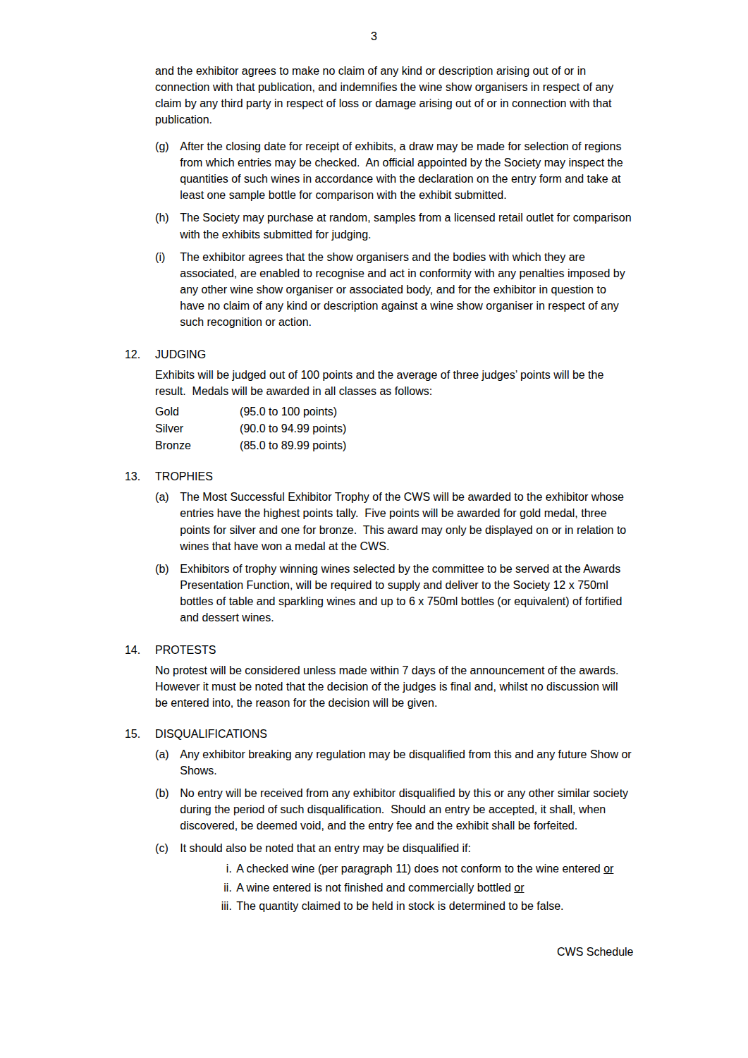3
and the exhibitor agrees to make no claim of any kind or description arising out of or in connection with that publication, and indemnifies the wine show organisers in respect of any claim by any third party in respect of loss or damage arising out of or in connection with that publication.
(g) After the closing date for receipt of exhibits, a draw may be made for selection of regions from which entries may be checked. An official appointed by the Society may inspect the quantities of such wines in accordance with the declaration on the entry form and take at least one sample bottle for comparison with the exhibit submitted.
(h) The Society may purchase at random, samples from a licensed retail outlet for comparison with the exhibits submitted for judging.
(i) The exhibitor agrees that the show organisers and the bodies with which they are associated, are enabled to recognise and act in conformity with any penalties imposed by any other wine show organiser or associated body, and for the exhibitor in question to have no claim of any kind or description against a wine show organiser in respect of any such recognition or action.
12. JUDGING
Exhibits will be judged out of 100 points and the average of three judges’ points will be the result. Medals will be awarded in all classes as follows:
| Gold | (95.0 to 100 points) |
| Silver | (90.0 to 94.99 points) |
| Bronze | (85.0 to 89.99 points) |
13. TROPHIES
(a) The Most Successful Exhibitor Trophy of the CWS will be awarded to the exhibitor whose entries have the highest points tally. Five points will be awarded for gold medal, three points for silver and one for bronze. This award may only be displayed on or in relation to wines that have won a medal at the CWS.
(b) Exhibitors of trophy winning wines selected by the committee to be served at the Awards Presentation Function, will be required to supply and deliver to the Society 12 x 750ml bottles of table and sparkling wines and up to 6 x 750ml bottles (or equivalent) of fortified and dessert wines.
14. PROTESTS
No protest will be considered unless made within 7 days of the announcement of the awards. However it must be noted that the decision of the judges is final and, whilst no discussion will be entered into, the reason for the decision will be given.
15. DISQUALIFICATIONS
(a) Any exhibitor breaking any regulation may be disqualified from this and any future Show or Shows.
(b) No entry will be received from any exhibitor disqualified by this or any other similar society during the period of such disqualification. Should an entry be accepted, it shall, when discovered, be deemed void, and the entry fee and the exhibit shall be forfeited.
(c) It should also be noted that an entry may be disqualified if:
i. A checked wine (per paragraph 11) does not conform to the wine entered or
ii. A wine entered is not finished and commercially bottled or
iii. The quantity claimed to be held in stock is determined to be false.
CWS Schedule